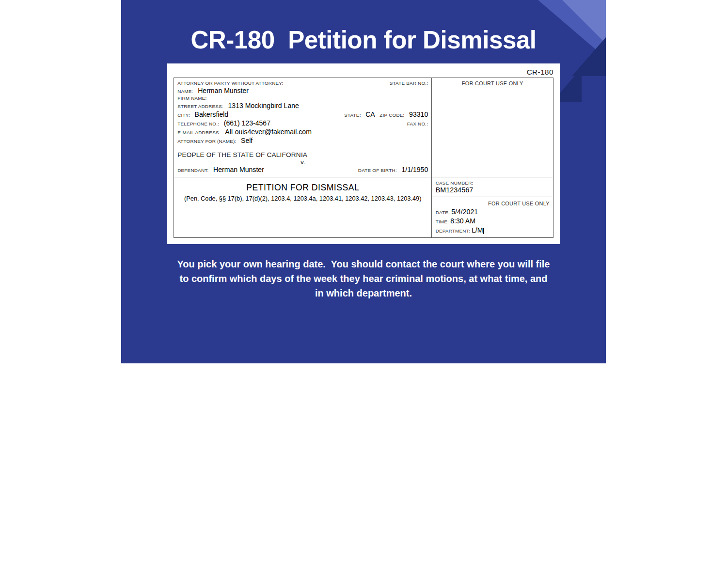CR-180 Petition for Dismissal
CR-180
| Attorney or party without attorney: State Bar No.: Name: Herman Munster Firm Name: Street Address: 1313 Mockingbird Lane City: Bakersfield State: CA Zip Code: 93310 Telephone No.: (661) 123-4567 Fax No.: E-mail Address: AlLouis4ever@fakemail.com Attorney for (name): Self | For Court Use Only |
| PEOPLE OF THE STATE OF CALIFORNIA v. Defendant: Herman Munster Date of Birth: 1/1/1950 |
| PETITION FOR DISMISSAL (Pen. Code, §§ 17(b), 17(d)(2), 1203.4, 1203.4a, 1203.41, 1203.42, 1203.43, 1203.49) | Case Number: BM1234567 |
| For Court Use Only Date: 5/4/2021 Time: 8:30 AM Department: L/M |
You pick your own hearing date. You should contact the court where you will file to confirm which days of the week they hear criminal motions, at what time, and in which department.